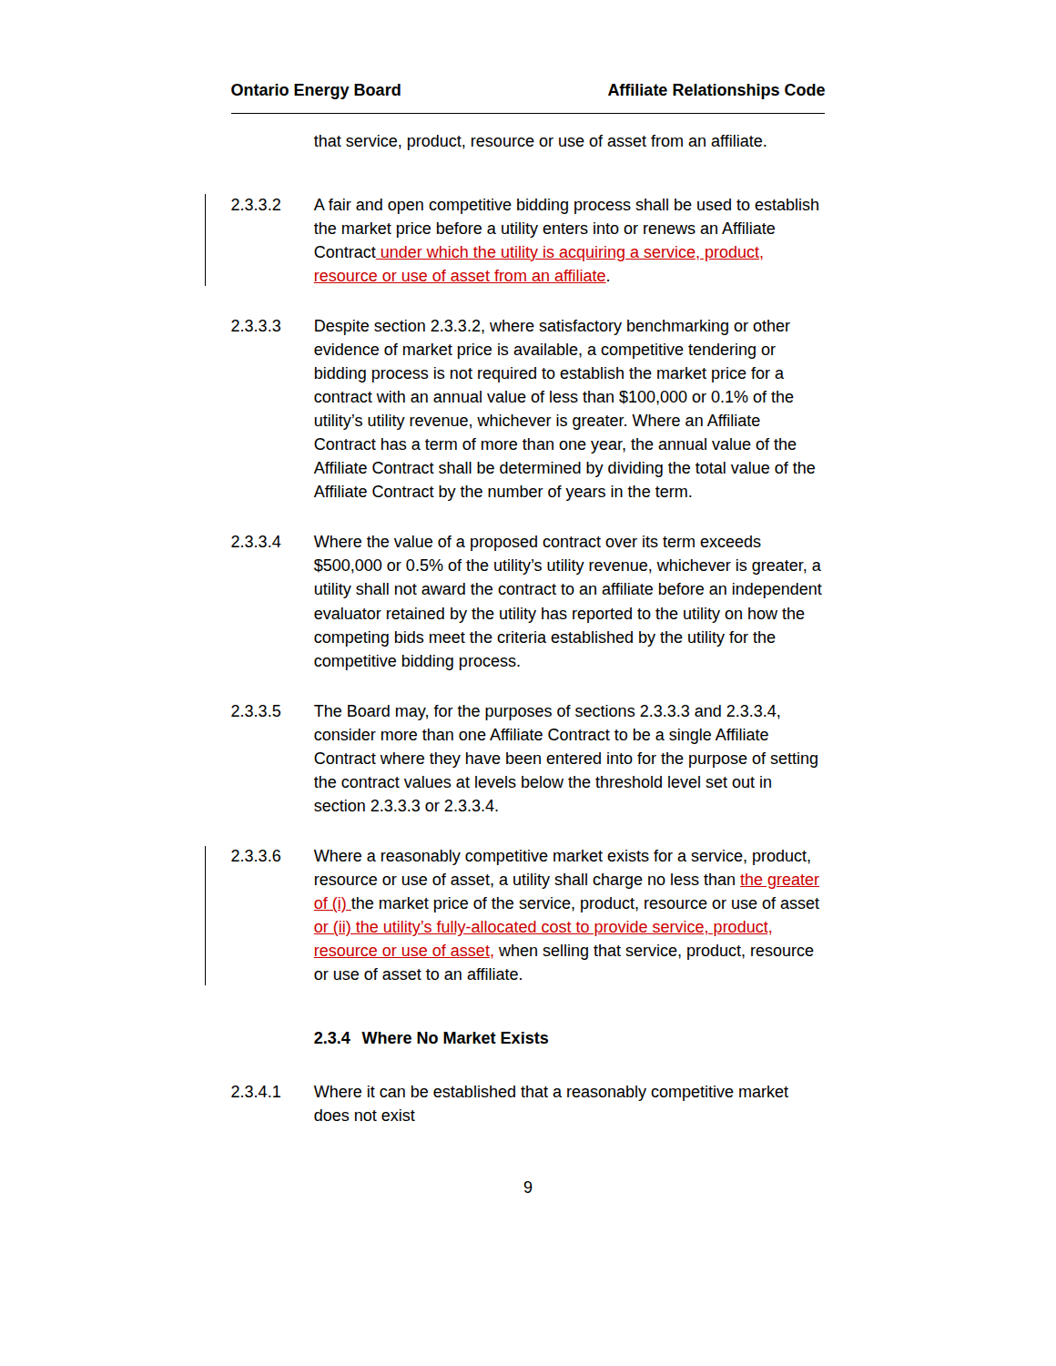Ontario Energy Board
Affiliate Relationships Code
that service, product, resource or use of asset from an affiliate.
2.3.3.2
A fair and open competitive bidding process shall be used to establish the market price before a utility enters into or renews an Affiliate Contract under which the utility is acquiring a service, product, resource or use of asset from an affiliate.
2.3.3.3
Despite section 2.3.3.2, where satisfactory benchmarking or other evidence of market price is available, a competitive tendering or bidding process is not required to establish the market price for a contract with an annual value of less than $100,000 or 0.1% of the utility’s utility revenue, whichever is greater. Where an Affiliate Contract has a term of more than one year, the annual value of the Affiliate Contract shall be determined by dividing the total value of the Affiliate Contract by the number of years in the term.
2.3.3.4
Where the value of a proposed contract over its term exceeds $500,000 or 0.5% of the utility’s utility revenue, whichever is greater, a utility shall not award the contract to an affiliate before an independent evaluator retained by the utility has reported to the utility on how the competing bids meet the criteria established by the utility for the competitive bidding process.
2.3.3.5
The Board may, for the purposes of sections 2.3.3.3 and 2.3.3.4, consider more than one Affiliate Contract to be a single Affiliate Contract where they have been entered into for the purpose of setting the contract values at levels below the threshold level set out in section 2.3.3.3 or 2.3.3.4.
2.3.3.6
Where a reasonably competitive market exists for a service, product, resource or use of asset, a utility shall charge no less than the greater of (i) the market price of the service, product, resource or use of asset or (ii) the utility’s fully-allocated cost to provide service, product, resource or use of asset, when selling that service, product, resource or use of asset to an affiliate.
2.3.4 Where No Market Exists
2.3.4.1
Where it can be established that a reasonably competitive market does not exist
9